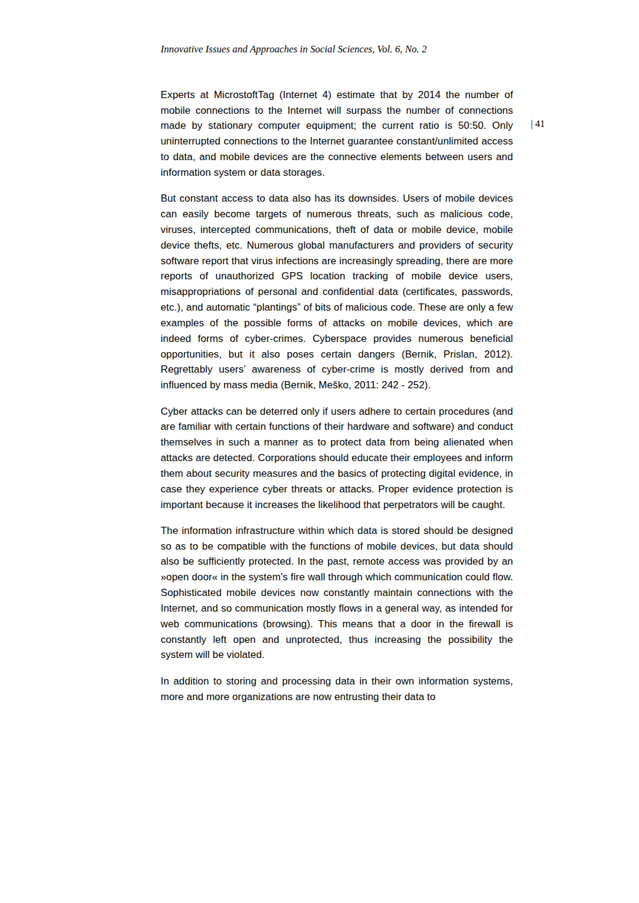Innovative Issues and Approaches in Social Sciences, Vol. 6, No. 2
| 41
Experts at MicrostoftTag (Internet 4) estimate that by 2014 the number of mobile connections to the Internet will surpass the number of connections made by stationary computer equipment; the current ratio is 50:50. Only uninterrupted connections to the Internet guarantee constant/unlimited access to data, and mobile devices are the connective elements between users and information system or data storages.
But constant access to data also has its downsides. Users of mobile devices can easily become targets of numerous threats, such as malicious code, viruses, intercepted communications, theft of data or mobile device, mobile device thefts, etc. Numerous global manufacturers and providers of security software report that virus infections are increasingly spreading, there are more reports of unauthorized GPS location tracking of mobile device users, misappropriations of personal and confidential data (certificates, passwords, etc.), and automatic “plantings” of bits of malicious code. These are only a few examples of the possible forms of attacks on mobile devices, which are indeed forms of cyber-crimes. Cyberspace provides numerous beneficial opportunities, but it also poses certain dangers (Bernik, Prislan, 2012). Regrettably users’ awareness of cyber-crime is mostly derived from and influenced by mass media (Bernik, Meško, 2011: 242 - 252).
Cyber attacks can be deterred only if users adhere to certain procedures (and are familiar with certain functions of their hardware and software) and conduct themselves in such a manner as to protect data from being alienated when attacks are detected. Corporations should educate their employees and inform them about security measures and the basics of protecting digital evidence, in case they experience cyber threats or attacks. Proper evidence protection is important because it increases the likelihood that perpetrators will be caught.
The information infrastructure within which data is stored should be designed so as to be compatible with the functions of mobile devices, but data should also be sufficiently protected. In the past, remote access was provided by an »open door« in the system's fire wall through which communication could flow. Sophisticated mobile devices now constantly maintain connections with the Internet, and so communication mostly flows in a general way, as intended for web communications (browsing). This means that a door in the firewall is constantly left open and unprotected, thus increasing the possibility the system will be violated.
In addition to storing and processing data in their own information systems, more and more organizations are now entrusting their data to